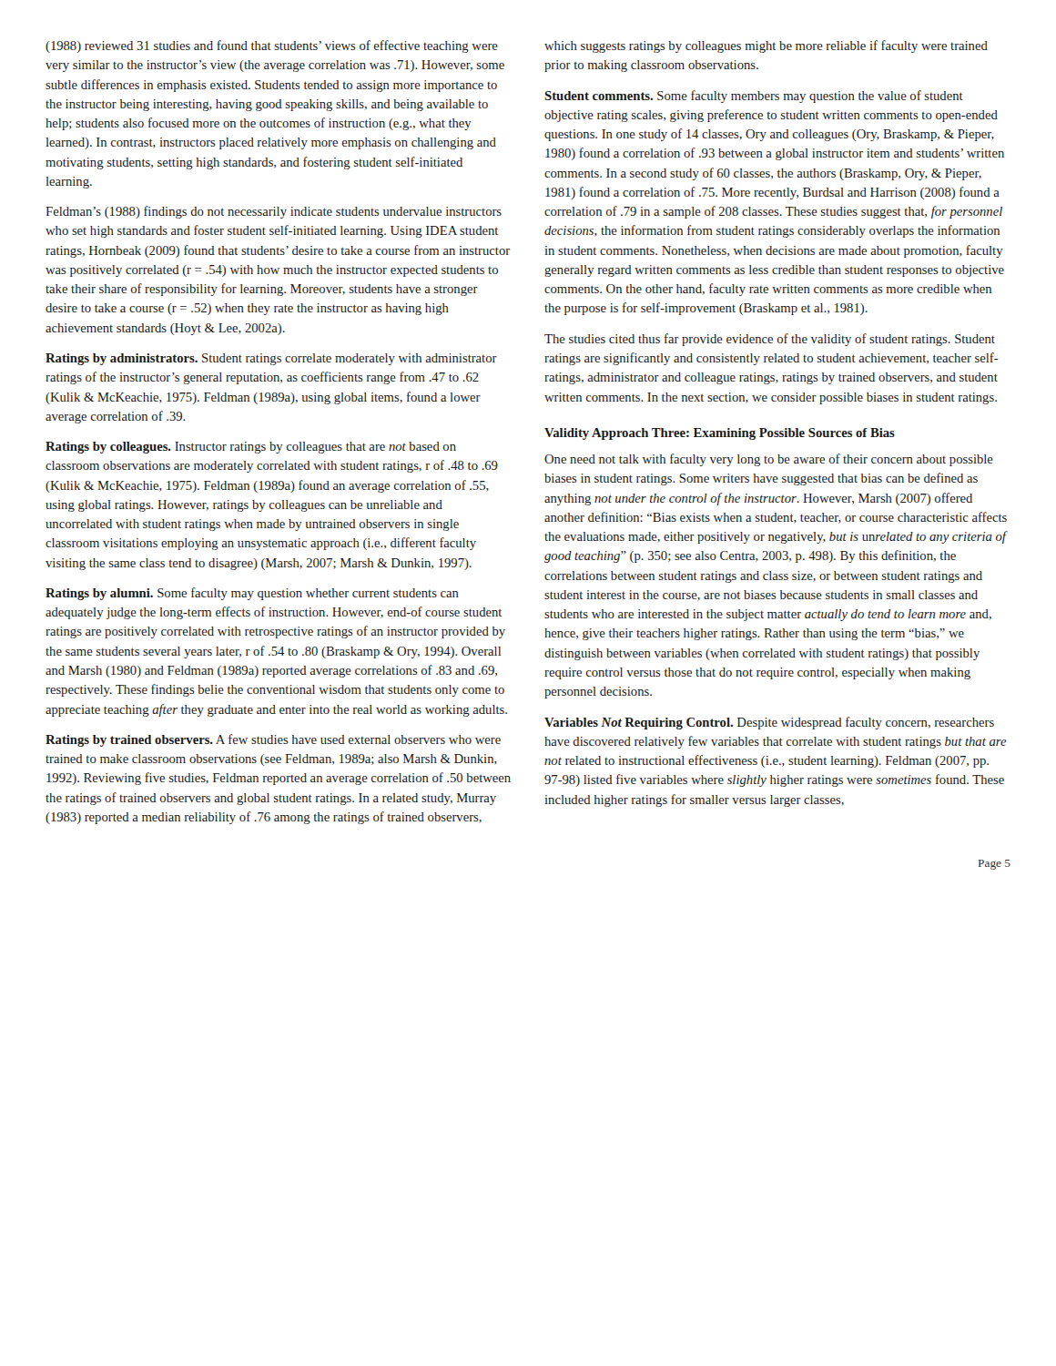(1988) reviewed 31 studies and found that students’ views of effective teaching were very similar to the instructor’s view (the average correlation was .71). However, some subtle differences in emphasis existed. Students tended to assign more importance to the instructor being interesting, having good speaking skills, and being available to help; students also focused more on the outcomes of instruction (e.g., what they learned). In contrast, instructors placed relatively more emphasis on challenging and motivating students, setting high standards, and fostering student self-initiated learning.
Feldman’s (1988) findings do not necessarily indicate students undervalue instructors who set high standards and foster student self-initiated learning. Using IDEA student ratings, Hornbeak (2009) found that students’ desire to take a course from an instructor was positively correlated (r = .54) with how much the instructor expected students to take their share of responsibility for learning. Moreover, students have a stronger desire to take a course (r = .52) when they rate the instructor as having high achievement standards (Hoyt & Lee, 2002a).
Ratings by administrators. Student ratings correlate moderately with administrator ratings of the instructor’s general reputation, as coefficients range from .47 to .62 (Kulik & McKeachie, 1975). Feldman (1989a), using global items, found a lower average correlation of .39.
Ratings by colleagues. Instructor ratings by colleagues that are not based on classroom observations are moderately correlated with student ratings, r of .48 to .69 (Kulik & McKeachie, 1975). Feldman (1989a) found an average correlation of .55, using global ratings. However, ratings by colleagues can be unreliable and uncorrelated with student ratings when made by untrained observers in single classroom visitations employing an unsystematic approach (i.e., different faculty visiting the same class tend to disagree) (Marsh, 2007; Marsh & Dunkin, 1997).
Ratings by alumni. Some faculty may question whether current students can adequately judge the long-term effects of instruction. However, end-of course student ratings are positively correlated with retrospective ratings of an instructor provided by the same students several years later, r of .54 to .80 (Braskamp & Ory, 1994). Overall and Marsh (1980) and Feldman (1989a) reported average correlations of .83 and .69, respectively. These findings belie the conventional wisdom that students only come to appreciate teaching after they graduate and enter into the real world as working adults.
Ratings by trained observers. A few studies have used external observers who were trained to make classroom observations (see Feldman, 1989a; also Marsh & Dunkin, 1992). Reviewing five studies, Feldman reported an average correlation of .50 between the ratings of trained observers and global student ratings. In a related study, Murray (1983) reported a median reliability of .76 among the ratings of trained observers, which suggests ratings by colleagues might be more reliable if faculty were trained prior to making classroom observations.
Student comments. Some faculty members may question the value of student objective rating scales, giving preference to student written comments to open-ended questions. In one study of 14 classes, Ory and colleagues (Ory, Braskamp, & Pieper, 1980) found a correlation of .93 between a global instructor item and students’ written comments. In a second study of 60 classes, the authors (Braskamp, Ory, & Pieper, 1981) found a correlation of .75. More recently, Burdsal and Harrison (2008) found a correlation of .79 in a sample of 208 classes. These studies suggest that, for personnel decisions, the information from student ratings considerably overlaps the information in student comments. Nonetheless, when decisions are made about promotion, faculty generally regard written comments as less credible than student responses to objective comments. On the other hand, faculty rate written comments as more credible when the purpose is for self-improvement (Braskamp et al., 1981).
The studies cited thus far provide evidence of the validity of student ratings. Student ratings are significantly and consistently related to student achievement, teacher self-ratings, administrator and colleague ratings, ratings by trained observers, and student written comments. In the next section, we consider possible biases in student ratings.
Validity Approach Three: Examining Possible Sources of Bias
One need not talk with faculty very long to be aware of their concern about possible biases in student ratings. Some writers have suggested that bias can be defined as anything not under the control of the instructor. However, Marsh (2007) offered another definition: “Bias exists when a student, teacher, or course characteristic affects the evaluations made, either positively or negatively, but is unrelated to any criteria of good teaching” (p. 350; see also Centra, 2003, p. 498). By this definition, the correlations between student ratings and class size, or between student ratings and student interest in the course, are not biases because students in small classes and students who are interested in the subject matter actually do tend to learn more and, hence, give their teachers higher ratings. Rather than using the term “bias,” we distinguish between variables (when correlated with student ratings) that possibly require control versus those that do not require control, especially when making personnel decisions.
Variables Not Requiring Control. Despite widespread faculty concern, researchers have discovered relatively few variables that correlate with student ratings but that are not related to instructional effectiveness (i.e., student learning). Feldman (2007, pp. 97-98) listed five variables where slightly higher ratings were sometimes found. These included higher ratings for smaller versus larger classes,
Page 5